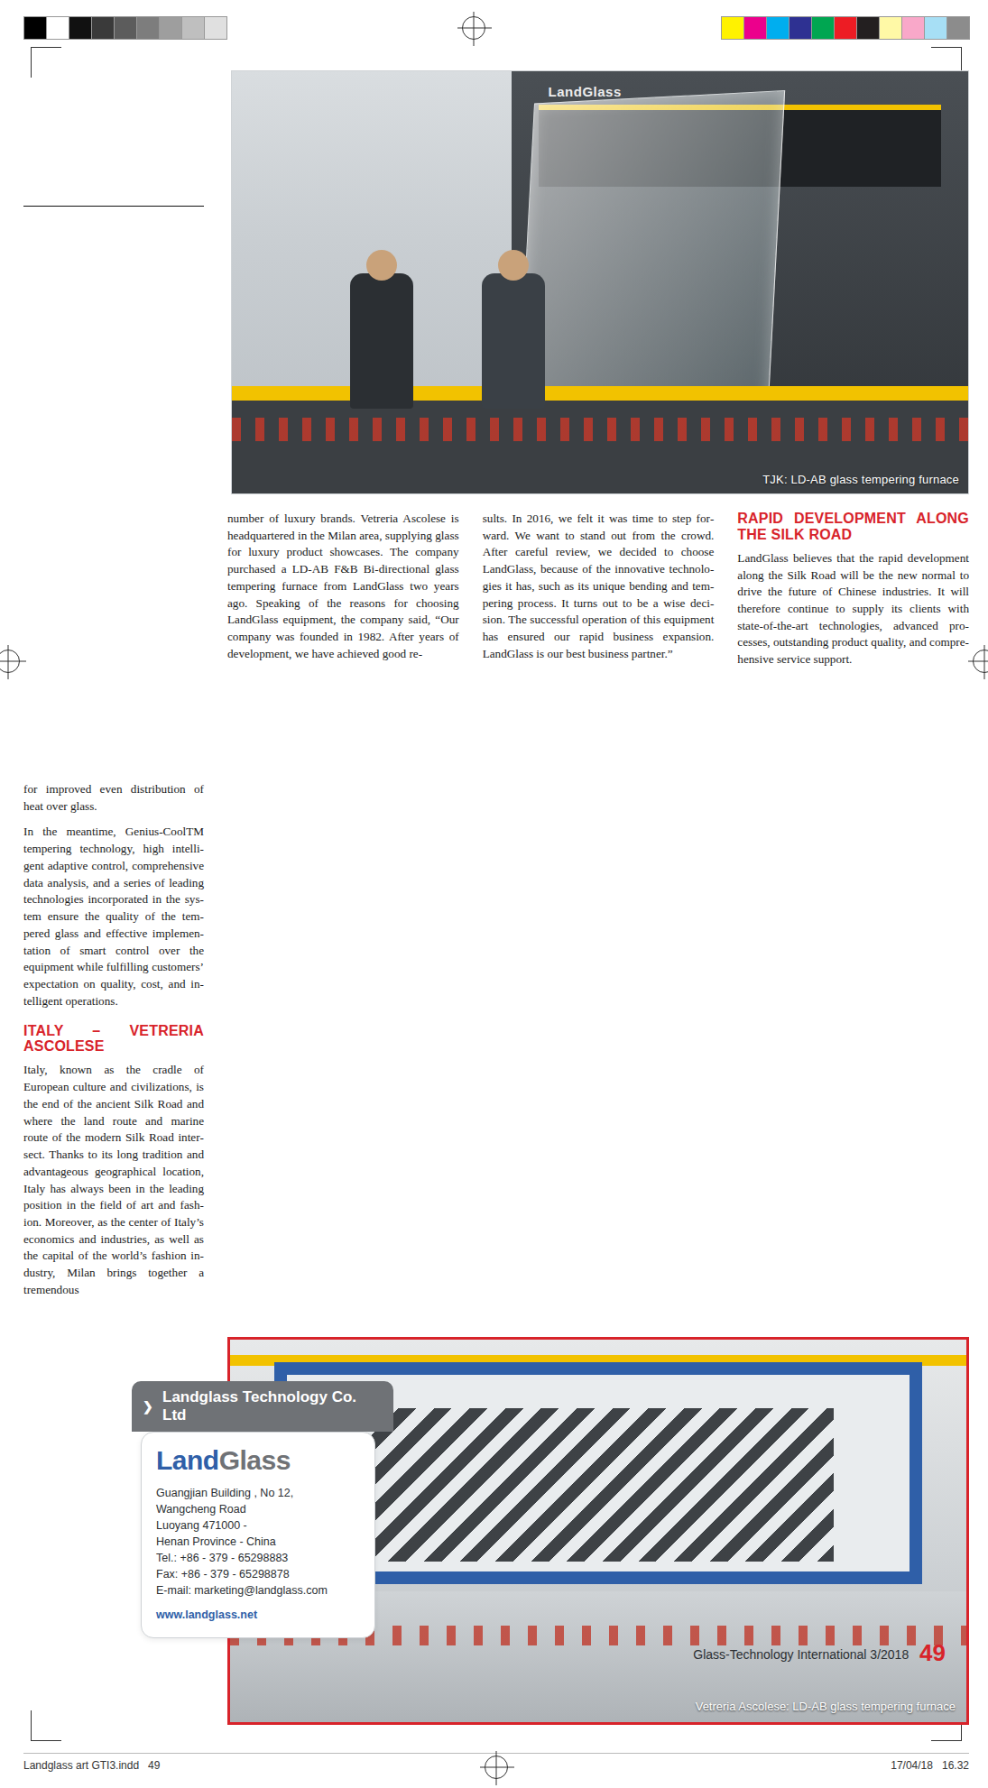LandGlass
TJK: LD-AB glass tempering furnace
for improved even distribution of heat over glass.
In the meantime, Genius-CoolTM tempering technology, high intelligent adaptive control, comprehensive data analysis, and a series of leading technologies incorporated in the system ensure the quality of the tempered glass and effective implementation of smart control over the equipment while fulfilling customers’ expectation on quality, cost, and intelligent operations.
Italy – Vetreria Ascolese
Italy, known as the cradle of European culture and civilizations, is the end of the ancient Silk Road and where the land route and marine route of the modern Silk Road intersect. Thanks to its long tradition and advantageous geographical location, Italy has always been in the leading position in the field of art and fashion. Moreover, as the center of Italy’s economics and industries, as well as the capital of the world’s fashion industry, Milan brings together a tremendous
number of luxury brands. Vetreria Ascolese is headquartered in the Milan area, supplying glass for luxury product showcases. The company purchased a LD-AB F&B Bi-directional glass tempering furnace from LandGlass two years ago. Speaking of the reasons for choosing LandGlass equipment, the company said, “Our company was founded in 1982. After years of development, we have achieved good re-
sults. In 2016, we felt it was time to step forward. We want to stand out from the crowd. After careful review, we decided to choose LandGlass, because of the innovative technologies it has, such as its unique bending and tempering process. It turns out to be a wise decision. The successful operation of this equipment has ensured our rapid business expansion. LandGlass is our best business partner.”
Rapid development along the Silk Road
LandGlass believes that the rapid development along the Silk Road will be the new normal to drive the future of Chinese industries. It will therefore continue to supply its clients with state-of-the-art technologies, advanced processes, outstanding product quality, and comprehensive service support.
Vetreria Ascolese: LD-AB glass tempering furnace
Landglass Technology Co. Ltd
Land Glass
Guangjian Building , No 12,
Wangcheng Road
Luoyang 471000 -
Henan Province - China
Tel.: +86 - 379 - 65298883
Fax: +86 - 379 - 65298878
E-mail: marketing@landglass.com www.landglass.net
Glass-Technology International 3/2018 49
Landglass art GTI3.indd 49 17/04/18 16.32